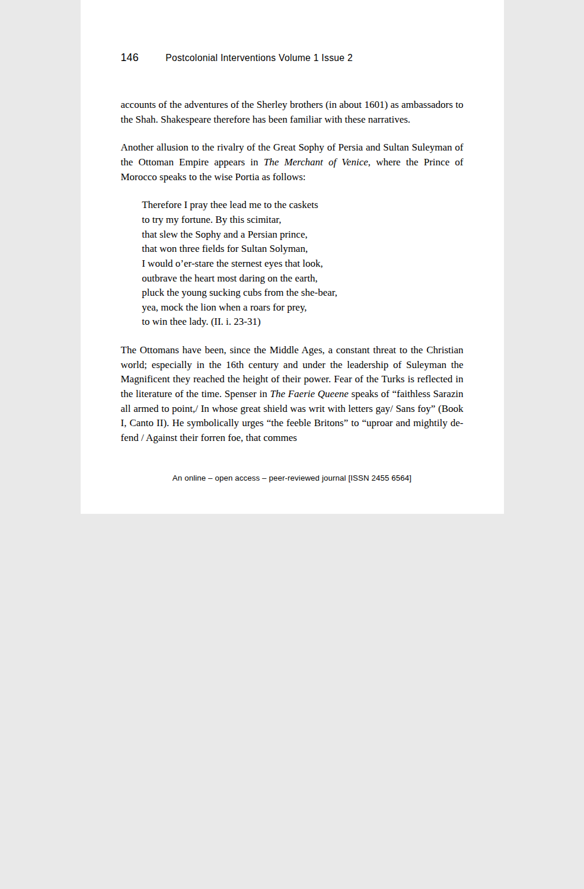146
Postcolonial Interventions Volume 1 Issue 2
accounts of the adventures of the Sherley brothers (in about 1601) as ambassadors to the Shah. Shakespeare therefore has been familiar with these narratives.
Another allusion to the rivalry of the Great Sophy of Persia and Sultan Suleyman of the Ottoman Empire appears in The Merchant of Venice, where the Prince of Morocco speaks to the wise Portia as follows:
Therefore I pray thee lead me to the caskets to try my fortune. By this scimitar, that slew the Sophy and a Persian prince, that won three fields for Sultan Solyman, I would o’er-stare the sternest eyes that look, outbrave the heart most daring on the earth, pluck the young sucking cubs from the she-bear, yea, mock the lion when a roars for prey, to win thee lady. (II. i. 23-31)
The Ottomans have been, since the Middle Ages, a constant threat to the Christian world; especially in the 16th century and under the leadership of Suleyman the Magnificent they reached the height of their power. Fear of the Turks is reflected in the literature of the time. Spenser in The Faerie Queene speaks of “faithless Sarazin all armed to point,/ In whose great shield was writ with letters gay/ Sans foy” (Book I, Canto II). He symbolically urges “the feeble Britons” to “uproar and mightily defend / Against their forren foe, that commes
An online – open access – peer-reviewed journal [ISSN 2455 6564]